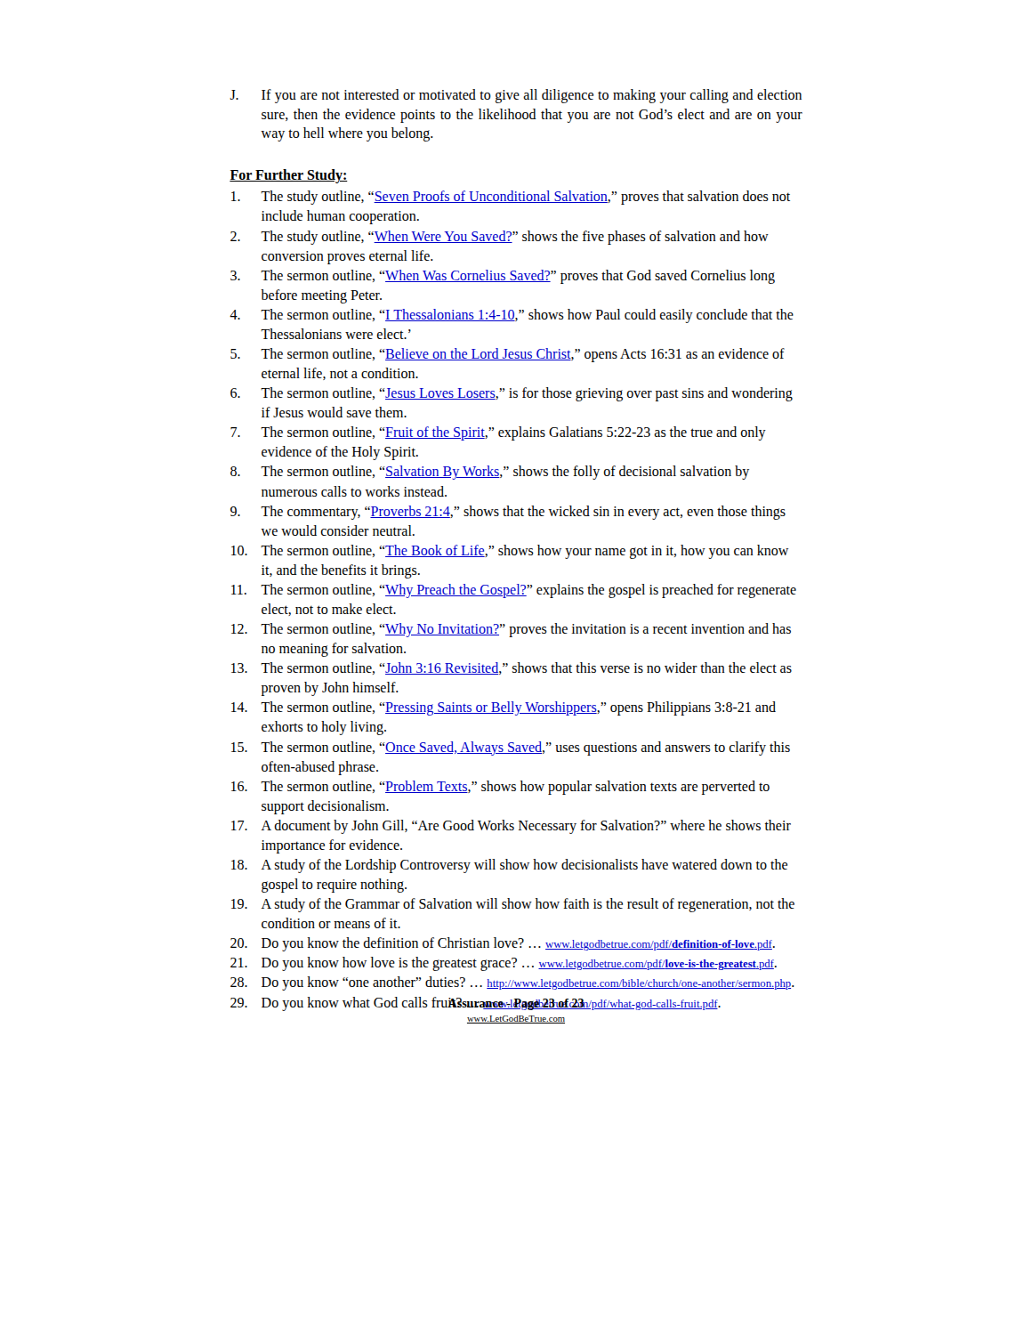J.
If you are not interested or motivated to give all diligence to making your calling and election sure, then the evidence points to the likelihood that you are not God’s elect and are on your way to hell where you belong.
For Further Study:
1. The study outline, “Seven Proofs of Unconditional Salvation,” proves that salvation does not include human cooperation.
2. The study outline, “When Were You Saved?” shows the five phases of salvation and how conversion proves eternal life.
3. The sermon outline, “When Was Cornelius Saved?” proves that God saved Cornelius long before meeting Peter.
4. The sermon outline, “I Thessalonians 1:4-10,” shows how Paul could easily conclude that the Thessalonians were elect.’
5. The sermon outline, “Believe on the Lord Jesus Christ,” opens Acts 16:31 as an evidence of eternal life, not a condition.
6. The sermon outline, “Jesus Loves Losers,” is for those grieving over past sins and wondering if Jesus would save them.
7. The sermon outline, “Fruit of the Spirit,” explains Galatians 5:22-23 as the true and only evidence of the Holy Spirit.
8. The sermon outline, “Salvation By Works,” shows the folly of decisional salvation by numerous calls to works instead.
9. The commentary, “Proverbs 21:4,” shows that the wicked sin in every act, even those things we would consider neutral.
10. The sermon outline, “The Book of Life,” shows how your name got in it, how you can know it, and the benefits it brings.
11. The sermon outline, “Why Preach the Gospel?” explains the gospel is preached for regenerate elect, not to make elect.
12. The sermon outline, “Why No Invitation?” proves the invitation is a recent invention and has no meaning for salvation.
13. The sermon outline, “John 3:16 Revisited,” shows that this verse is no wider than the elect as proven by John himself.
14. The sermon outline, “Pressing Saints or Belly Worshippers,” opens Philippians 3:8-21 and exhorts to holy living.
15. The sermon outline, “Once Saved, Always Saved,” uses questions and answers to clarify this often-abused phrase.
16. The sermon outline, “Problem Texts,” shows how popular salvation texts are perverted to support decisionalism.
17. A document by John Gill, “Are Good Works Necessary for Salvation?” where he shows their importance for evidence.
18. A study of the Lordship Controversy will show how decisionalists have watered down to the gospel to require nothing.
19. A study of the Grammar of Salvation will show how faith is the result of regeneration, not the condition or means of it.
20. Do you know the definition of Christian love? … www.letgodbetrue.com/pdf/definition-of-love.pdf.
21. Do you know how love is the greatest grace? … www.letgodbetrue.com/pdf/love-is-the-greatest.pdf.
28. Do you know “one another” duties? … http://www.letgodbetrue.com/bible/church/one-another/sermon.php.
29. Do you know what God calls fruit? … www.letgodbetrue.com/pdf/what-god-calls-fruit.pdf.
Assurance - Page 23 of 23
www.LetGodBeTrue.com